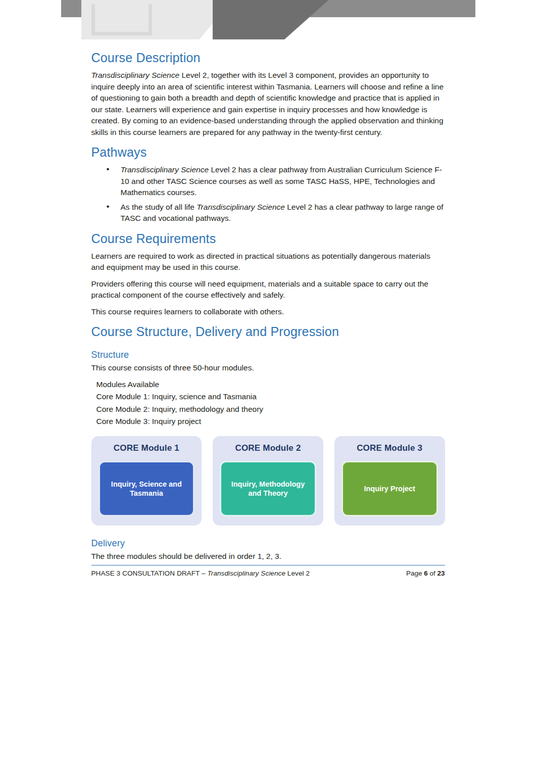Course Description
Transdisciplinary Science Level 2, together with its Level 3 component, provides an opportunity to inquire deeply into an area of scientific interest within Tasmania. Learners will choose and refine a line of questioning to gain both a breadth and depth of scientific knowledge and practice that is applied in our state. Learners will experience and gain expertise in inquiry processes and how knowledge is created. By coming to an evidence-based understanding through the applied observation and thinking skills in this course learners are prepared for any pathway in the twenty-first century.
Pathways
Transdisciplinary Science Level 2 has a clear pathway from Australian Curriculum Science F-10 and other TASC Science courses as well as some TASC HaSS, HPE, Technologies and Mathematics courses.
As the study of all life Transdisciplinary Science Level 2 has a clear pathway to large range of TASC and vocational pathways.
Course Requirements
Learners are required to work as directed in practical situations as potentially dangerous materials and equipment may be used in this course.
Providers offering this course will need equipment, materials and a suitable space to carry out the practical component of the course effectively and safely.
This course requires learners to collaborate with others.
Course Structure, Delivery and Progression
Structure
This course consists of three 50-hour modules.
Modules Available
Core Module 1: Inquiry, science and Tasmania
Core Module 2: Inquiry, methodology and theory
Core Module 3: Inquiry project
CORE Module 1
Inquiry, Science and Tasmania
CORE Module 2
Inquiry, Methodology and Theory
CORE Module 3
Inquiry Project
Delivery
The three modules should be delivered in order 1, 2, 3.
PHASE 3 CONSULTATION DRAFT – Transdisciplinary Science Level 2
Page 6 of 23